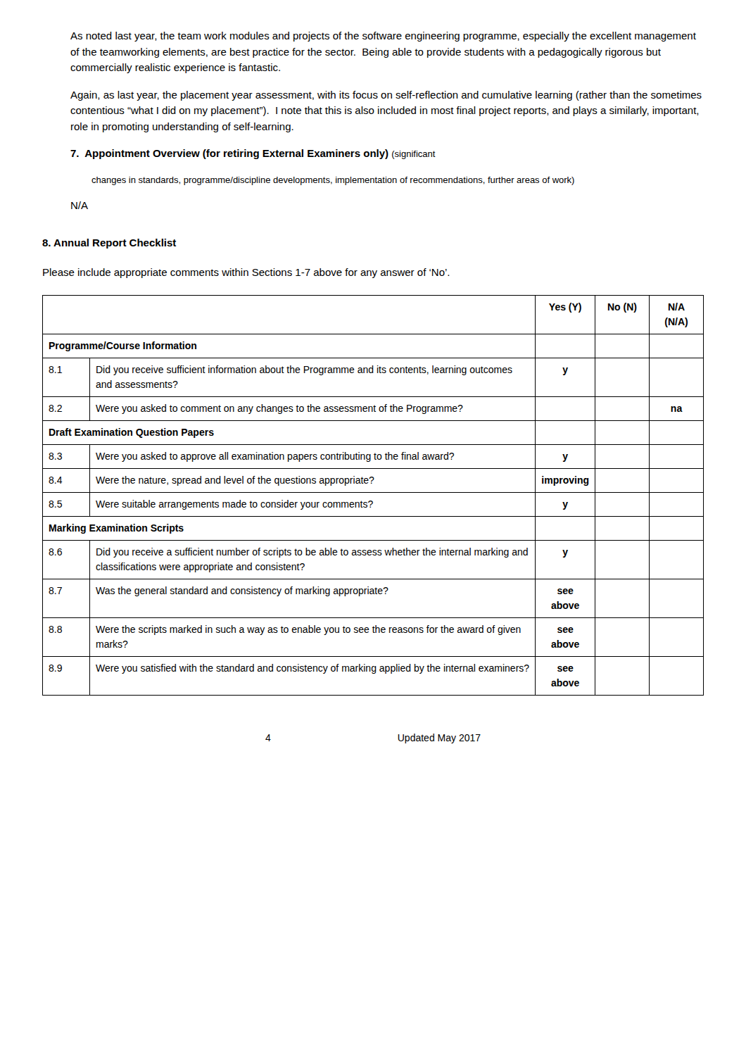As noted last year, the team work modules and projects of the software engineering programme, especially the excellent management of the teamworking elements, are best practice for the sector. Being able to provide students with a pedagogically rigorous but commercially realistic experience is fantastic.
Again, as last year, the placement year assessment, with its focus on self-reflection and cumulative learning (rather than the sometimes contentious “what I did on my placement”). I note that this is also included in most final project reports, and plays a similarly, important, role in promoting understanding of self-learning.
7. Appointment Overview (for retiring External Examiners only) (significant
changes in standards, programme/discipline developments, implementation of recommendations, further areas of work)
N/A
8. Annual Report Checklist
Please include appropriate comments within Sections 1-7 above for any answer of ‘No’.
| | Yes (Y) | No (N) | N/A (N/A) |
| --- | --- | --- | --- |
| Programme/Course Information | | | |
| 8.1 | Did you receive sufficient information about the Programme and its contents, learning outcomes and assessments? | y | | |
| 8.2 | Were you asked to comment on any changes to the assessment of the Programme? | | | na |
| Draft Examination Question Papers | | | |
| 8.3 | Were you asked to approve all examination papers contributing to the final award? | y | | |
| 8.4 | Were the nature, spread and level of the questions appropriate? | improving | | |
| 8.5 | Were suitable arrangements made to consider your comments? | y | | |
| Marking Examination Scripts | | | |
| 8.6 | Did you receive a sufficient number of scripts to be able to assess whether the internal marking and classifications were appropriate and consistent? | y | | |
| 8.7 | Was the general standard and consistency of marking appropriate? | see above | | |
| 8.8 | Were the scripts marked in such a way as to enable you to see the reasons for the award of given marks? | see above | | |
| 8.9 | Were you satisfied with the standard and consistency of marking applied by the internal examiners? | see above | | |
4 Updated May 2017